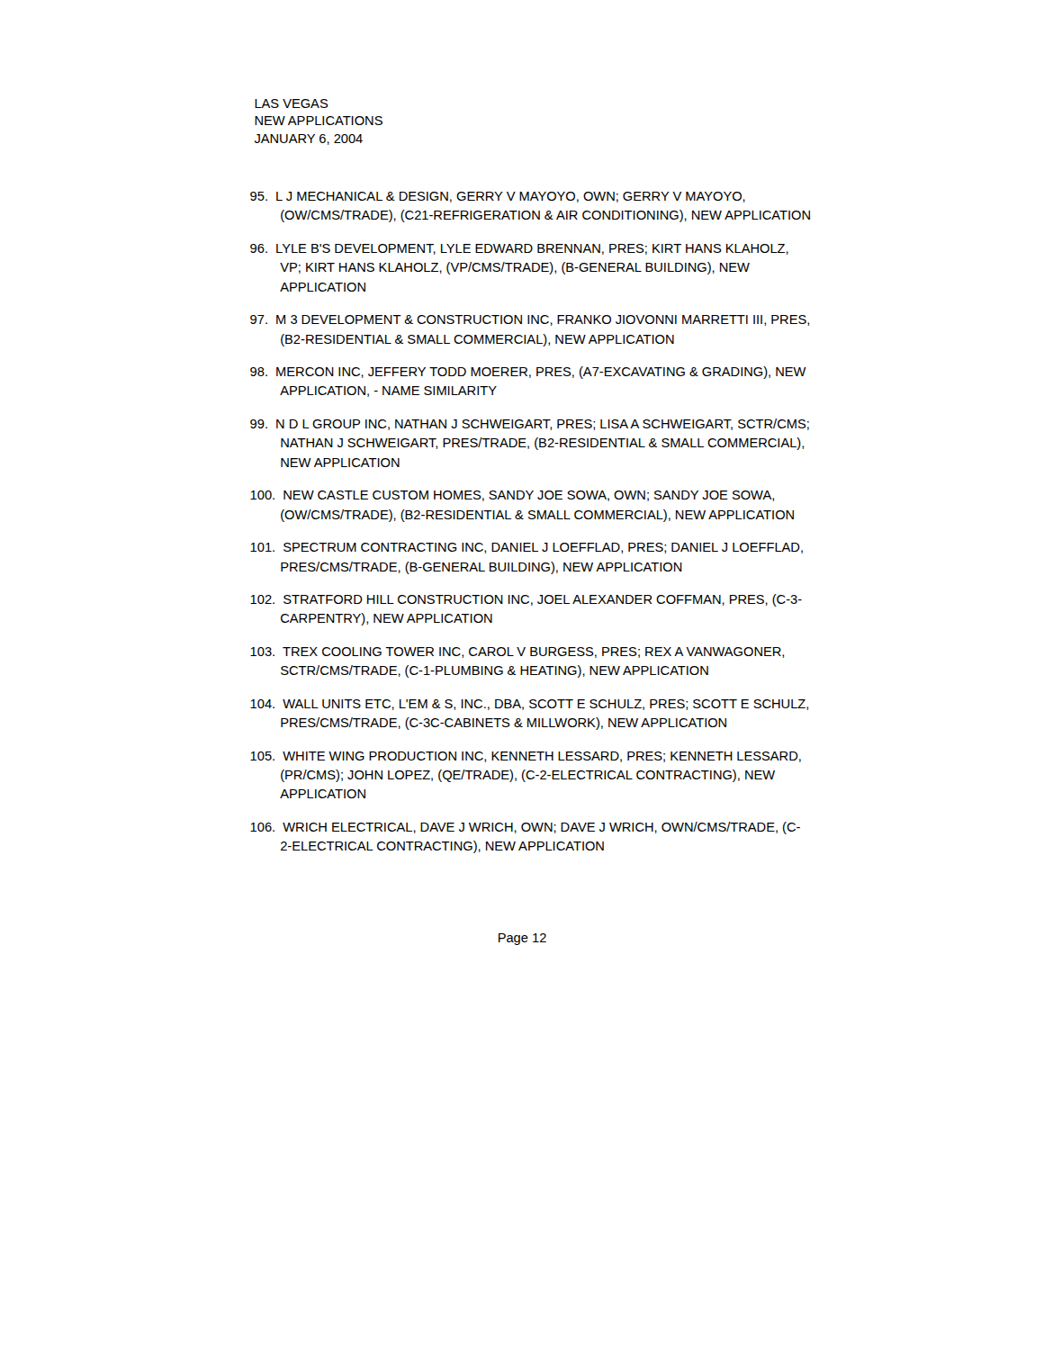LAS VEGAS
NEW APPLICATIONS
JANUARY 6, 2004
95. L J MECHANICAL & DESIGN, GERRY V MAYOYO, OWN; GERRY V MAYOYO, (OW/CMS/TRADE), (C21-REFRIGERATION & AIR CONDITIONING), NEW APPLICATION
96. LYLE B'S DEVELOPMENT, LYLE EDWARD BRENNAN, PRES; KIRT HANS KLAHOLZ, VP; KIRT HANS KLAHOLZ, (VP/CMS/TRADE), (B-GENERAL BUILDING), NEW APPLICATION
97. M 3 DEVELOPMENT & CONSTRUCTION INC, FRANKO JIOVONNI MARRETTI III, PRES, (B2-RESIDENTIAL & SMALL COMMERCIAL), NEW APPLICATION
98. MERCON INC, JEFFERY TODD MOERER, PRES, (A7-EXCAVATING & GRADING), NEW APPLICATION, - NAME SIMILARITY
99. N D L GROUP INC, NATHAN J SCHWEIGART, PRES; LISA A SCHWEIGART, SCTR/CMS; NATHAN J SCHWEIGART, PRES/TRADE, (B2-RESIDENTIAL & SMALL COMMERCIAL), NEW APPLICATION
100. NEW CASTLE CUSTOM HOMES, SANDY JOE SOWA, OWN; SANDY JOE SOWA, (OW/CMS/TRADE), (B2-RESIDENTIAL & SMALL COMMERCIAL), NEW APPLICATION
101. SPECTRUM CONTRACTING INC, DANIEL J LOEFFLAD, PRES; DANIEL J LOEFFLAD, PRES/CMS/TRADE, (B-GENERAL BUILDING), NEW APPLICATION
102. STRATFORD HILL CONSTRUCTION INC, JOEL ALEXANDER COFFMAN, PRES, (C-3-CARPENTRY), NEW APPLICATION
103. TREX COOLING TOWER INC, CAROL V BURGESS, PRES; REX A VANWAGONER, SCTR/CMS/TRADE, (C-1-PLUMBING & HEATING), NEW APPLICATION
104. WALL UNITS ETC, L'EM & S, INC., DBA, SCOTT E SCHULZ, PRES; SCOTT E SCHULZ, PRES/CMS/TRADE, (C-3C-CABINETS & MILLWORK), NEW APPLICATION
105. WHITE WING PRODUCTION INC, KENNETH LESSARD, PRES; KENNETH LESSARD, (PR/CMS); JOHN LOPEZ, (QE/TRADE), (C-2-ELECTRICAL CONTRACTING), NEW APPLICATION
106. WRICH ELECTRICAL, DAVE J WRICH, OWN; DAVE J WRICH, OWN/CMS/TRADE, (C-2-ELECTRICAL CONTRACTING), NEW APPLICATION
Page 12